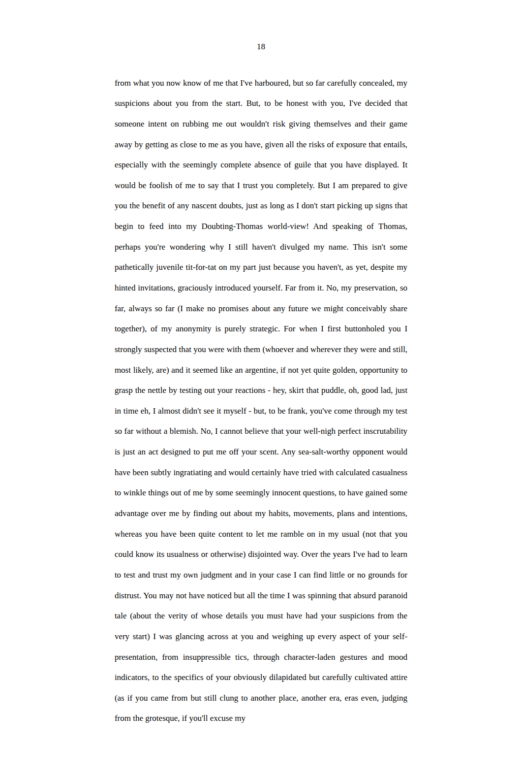18
from what you now know of me that I've harboured, but so far carefully concealed, my suspicions about you from the start. But, to be honest with you, I've decided that someone intent on rubbing me out wouldn't risk giving themselves and their game away by getting as close to me as you have, given all the risks of exposure that entails, especially with the seemingly complete absence of guile that you have displayed. It would be foolish of me to say that I trust you completely. But I am prepared to give you the benefit of any nascent doubts, just as long as I don't start picking up signs that begin to feed into my Doubting-Thomas world-view! And speaking of Thomas, perhaps you're wondering why I still haven't divulged my name. This isn't some pathetically juvenile tit-for-tat on my part just because you haven't, as yet, despite my hinted invitations, graciously introduced yourself. Far from it. No, my preservation, so far, always so far (I make no promises about any future we might conceivably share together), of my anonymity is purely strategic. For when I first buttonholed you I strongly suspected that you were with them (whoever and wherever they were and still, most likely, are) and it seemed like an argentine, if not yet quite golden, opportunity to grasp the nettle by testing out your reactions - hey, skirt that puddle, oh, good lad, just in time eh, I almost didn't see it myself - but, to be frank, you've come through my test so far without a blemish. No, I cannot believe that your well-nigh perfect inscrutability is just an act designed to put me off your scent. Any sea-salt-worthy opponent would have been subtly ingratiating and would certainly have tried with calculated casualness to winkle things out of me by some seemingly innocent questions, to have gained some advantage over me by finding out about my habits, movements, plans and intentions, whereas you have been quite content to let me ramble on in my usual (not that you could know its usualness or otherwise) disjointed way. Over the years I've had to learn to test and trust my own judgment and in your case I can find little or no grounds for distrust. You may not have noticed but all the time I was spinning that absurd paranoid tale (about the verity of whose details you must have had your suspicions from the very start) I was glancing across at you and weighing up every aspect of your self-presentation, from insuppressible tics, through character-laden gestures and mood indicators, to the specifics of your obviously dilapidated but carefully cultivated attire (as if you came from but still clung to another place, another era, eras even, judging from the grotesque, if you'll excuse my